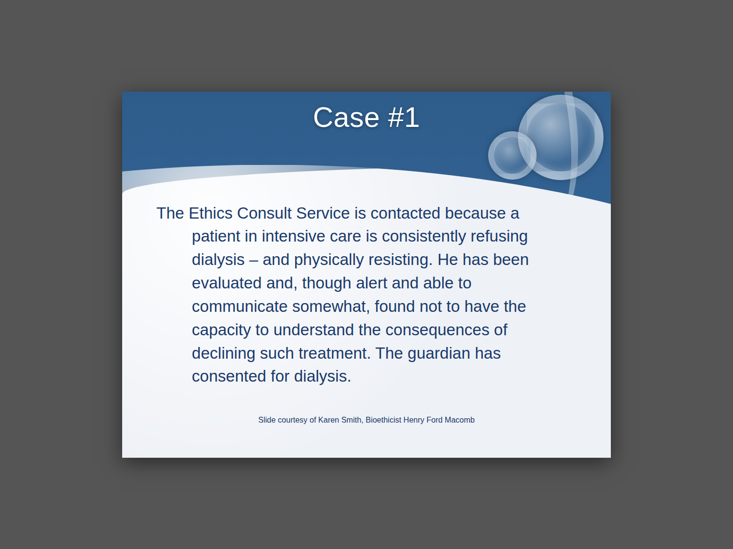Case #1
The Ethics Consult Service is contacted because a patient in intensive care is consistently refusing dialysis – and physically resisting. He has been evaluated and, though alert and able to communicate somewhat, found not to have the capacity to understand the consequences of declining such treatment. The guardian has consented for dialysis.
Slide courtesy of Karen Smith, Bioethicist Henry Ford Macomb